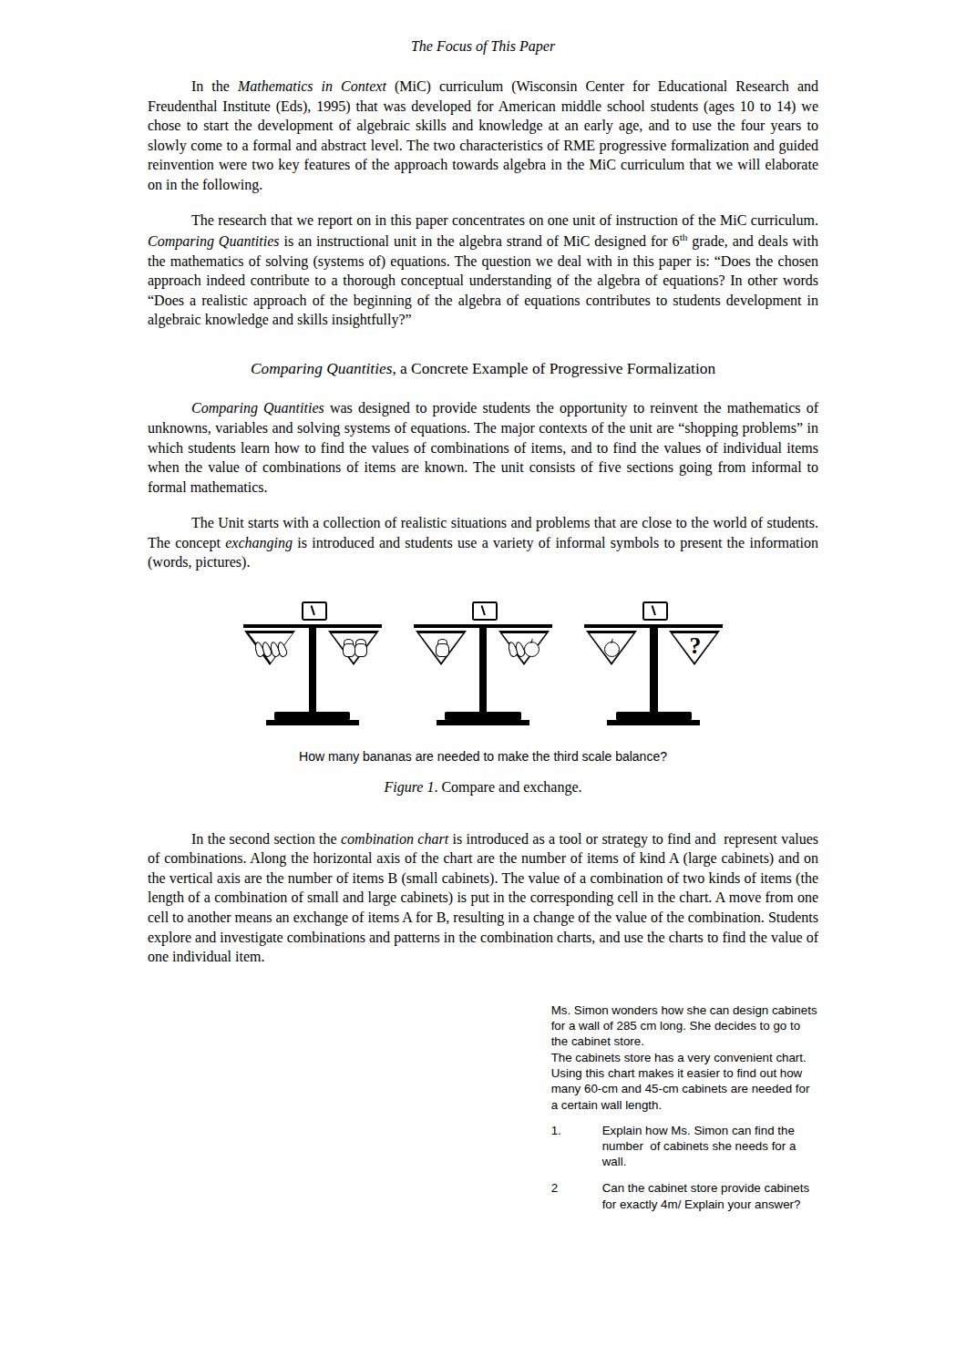The Focus of This Paper
In the Mathematics in Context (MiC) curriculum (Wisconsin Center for Educational Research and Freudenthal Institute (Eds), 1995) that was developed for American middle school students (ages 10 to 14) we chose to start the development of algebraic skills and knowledge at an early age, and to use the four years to slowly come to a formal and abstract level. The two characteristics of RME progressive formalization and guided reinvention were two key features of the approach towards algebra in the MiC curriculum that we will elaborate on in the following.
The research that we report on in this paper concentrates on one unit of instruction of the MiC curriculum. Comparing Quantities is an instructional unit in the algebra strand of MiC designed for 6th grade, and deals with the mathematics of solving (systems of) equations. The question we deal with in this paper is: “Does the chosen approach indeed contribute to a thorough conceptual understanding of the algebra of equations? In other words “Does a realistic approach of the beginning of the algebra of equations contributes to students development in algebraic knowledge and skills insightfully?”
Comparing Quantities, a Concrete Example of Progressive Formalization
Comparing Quantities was designed to provide students the opportunity to reinvent the mathematics of unknowns, variables and solving systems of equations. The major contexts of the unit are “shopping problems” in which students learn how to find the values of combinations of items, and to find the values of individual items when the value of combinations of items are known. The unit consists of five sections going from informal to formal mathematics.
The Unit starts with a collection of realistic situations and problems that are close to the world of students. The concept exchanging is introduced and students use a variety of informal symbols to present the information (words, pictures).
?
How many bananas are needed to make the third scale balance?
Figure 1. Compare and exchange.
In the second section the combination chart is introduced as a tool or strategy to find and represent values of combinations. Along the horizontal axis of the chart are the number of items of kind A (large cabinets) and on the vertical axis are the number of items B (small cabinets). The value of a combination of two kinds of items (the length of a combination of small and large cabinets) is put in the corresponding cell in the chart. A move from one cell to another means an exchange of items A for B, resulting in a change of the value of the combination. Students explore and investigate combinations and patterns in the combination charts, and use the charts to find the value of one individual item.
Ms. Simon wonders how she can design cabinets for a wall of 285 cm long. She decides to go to the cabinet store.
The cabinets store has a very convenient chart. Using this chart makes it easier to find out how many 60-cm and 45-cm cabinets are needed for a certain wall length.
1. Explain how Ms. Simon can find the number of cabinets she needs for a wall.
2 Can the cabinet store provide cabinets for exactly 4m/ Explain your answer?